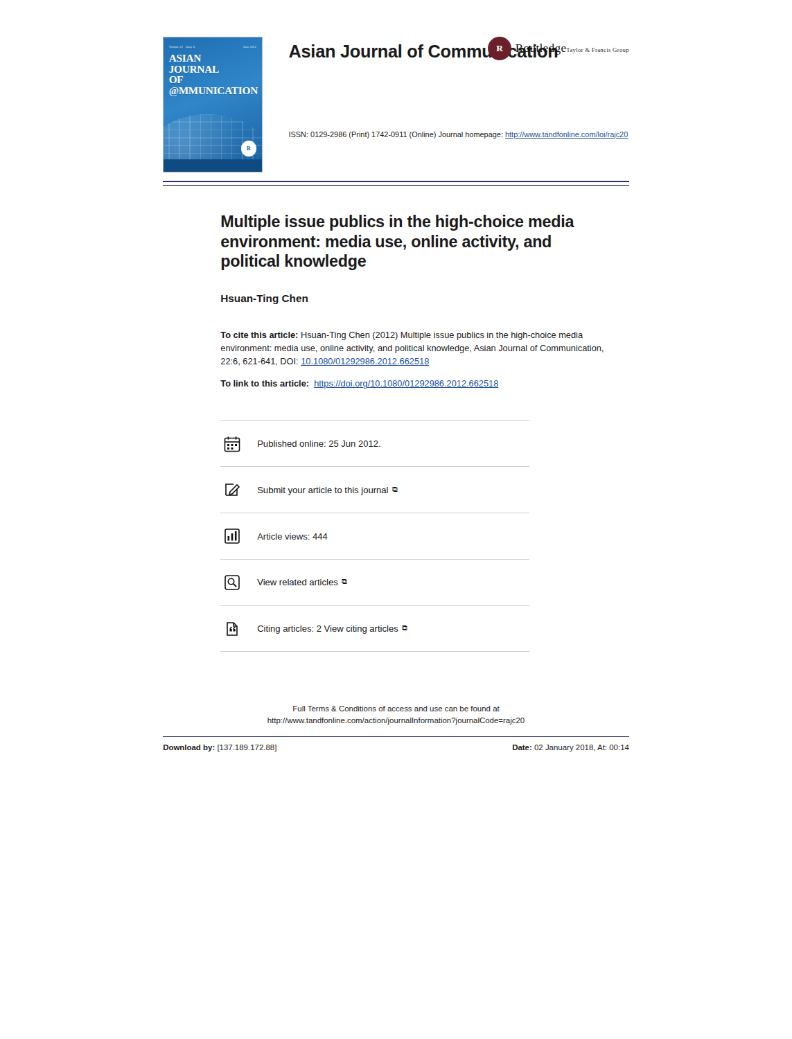RRoutledge Taylor & Francis Group
Volume 22 Issue 6 June 2012
ASIAN JOURNAL OF @MMUNICATION
R
Asian Journal of Communication
ISSN: 0129-2986 (Print) 1742-0911 (Online) Journal homepage: http://www.tandfonline.com/loi/rajc20
Multiple issue publics in the high-choice media environment: media use, online activity, and political knowledge
Hsuan-Ting Chen
To cite this article: Hsuan-Ting Chen (2012) Multiple issue publics in the high-choice media environment: media use, online activity, and political knowledge, Asian Journal of Communication, 22:6, 621-641, DOI: 10.1080/01292986.2012.662518
To link to this article: https://doi.org/10.1080/01292986.2012.662518
Published online: 25 Jun 2012.
Submit your article to this journal⧉
Article views: 444
View related articles⧉
Citing articles: 2 View citing articles⧉
Full Terms & Conditions of access and use can be found at
http://www.tandfonline.com/action/journalInformation?journalCode=rajc20
Download by: [137.189.172.88]
Date: 02 January 2018, At: 00:14